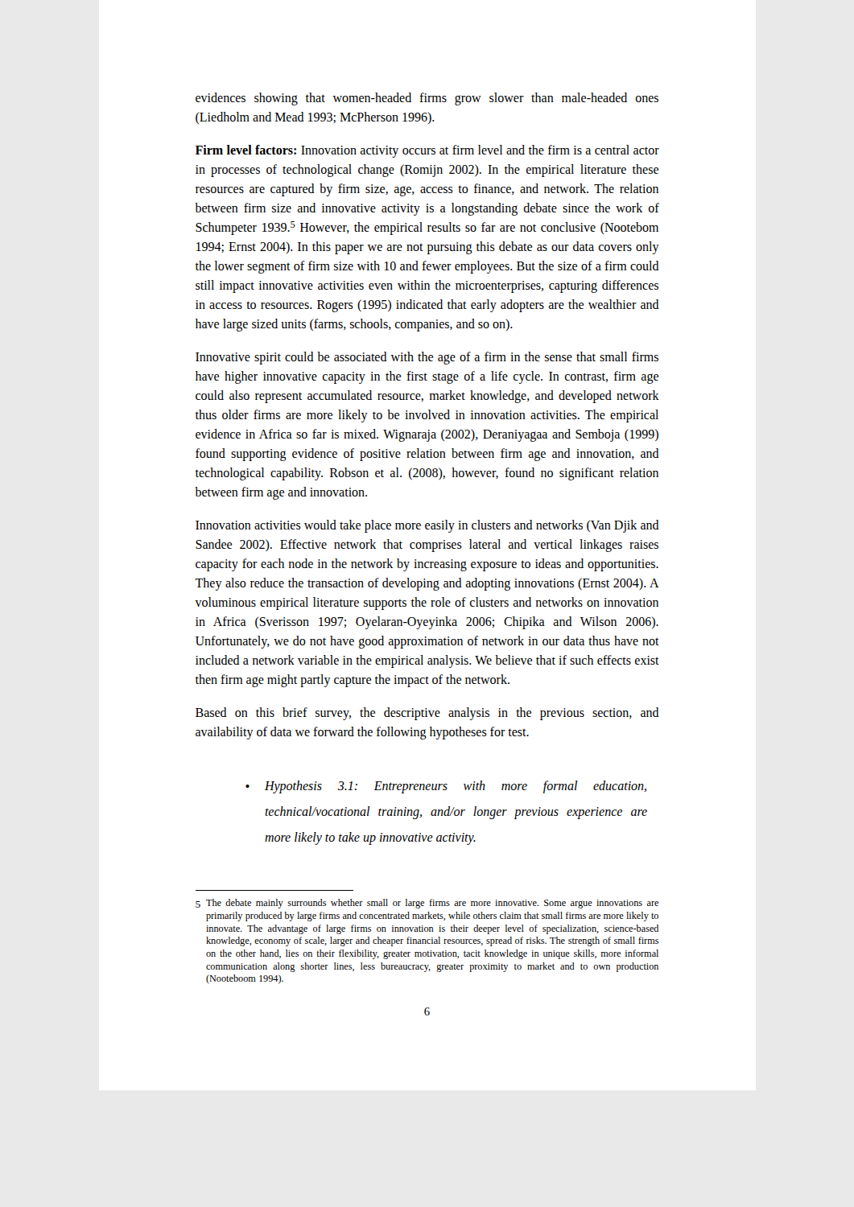evidences showing that women-headed firms grow slower than male-headed ones (Liedholm and Mead 1993; McPherson 1996).
Firm level factors: Innovation activity occurs at firm level and the firm is a central actor in processes of technological change (Romijn 2002). In the empirical literature these resources are captured by firm size, age, access to finance, and network. The relation between firm size and innovative activity is a longstanding debate since the work of Schumpeter 1939.5 However, the empirical results so far are not conclusive (Nootebom 1994; Ernst 2004). In this paper we are not pursuing this debate as our data covers only the lower segment of firm size with 10 and fewer employees. But the size of a firm could still impact innovative activities even within the microenterprises, capturing differences in access to resources. Rogers (1995) indicated that early adopters are the wealthier and have large sized units (farms, schools, companies, and so on).
Innovative spirit could be associated with the age of a firm in the sense that small firms have higher innovative capacity in the first stage of a life cycle. In contrast, firm age could also represent accumulated resource, market knowledge, and developed network thus older firms are more likely to be involved in innovation activities. The empirical evidence in Africa so far is mixed. Wignaraja (2002), Deraniyagaa and Semboja (1999) found supporting evidence of positive relation between firm age and innovation, and technological capability. Robson et al. (2008), however, found no significant relation between firm age and innovation.
Innovation activities would take place more easily in clusters and networks (Van Djik and Sandee 2002). Effective network that comprises lateral and vertical linkages raises capacity for each node in the network by increasing exposure to ideas and opportunities. They also reduce the transaction of developing and adopting innovations (Ernst 2004). A voluminous empirical literature supports the role of clusters and networks on innovation in Africa (Sverisson 1997; Oyelaran-Oyeyinka 2006; Chipika and Wilson 2006). Unfortunately, we do not have good approximation of network in our data thus have not included a network variable in the empirical analysis. We believe that if such effects exist then firm age might partly capture the impact of the network.
Based on this brief survey, the descriptive analysis in the previous section, and availability of data we forward the following hypotheses for test.
Hypothesis 3.1: Entrepreneurs with more formal education, technical/vocational training, and/or longer previous experience are more likely to take up innovative activity.
5 The debate mainly surrounds whether small or large firms are more innovative. Some argue innovations are primarily produced by large firms and concentrated markets, while others claim that small firms are more likely to innovate. The advantage of large firms on innovation is their deeper level of specialization, science-based knowledge, economy of scale, larger and cheaper financial resources, spread of risks. The strength of small firms on the other hand, lies on their flexibility, greater motivation, tacit knowledge in unique skills, more informal communication along shorter lines, less bureaucracy, greater proximity to market and to own production (Nooteboom 1994).
6